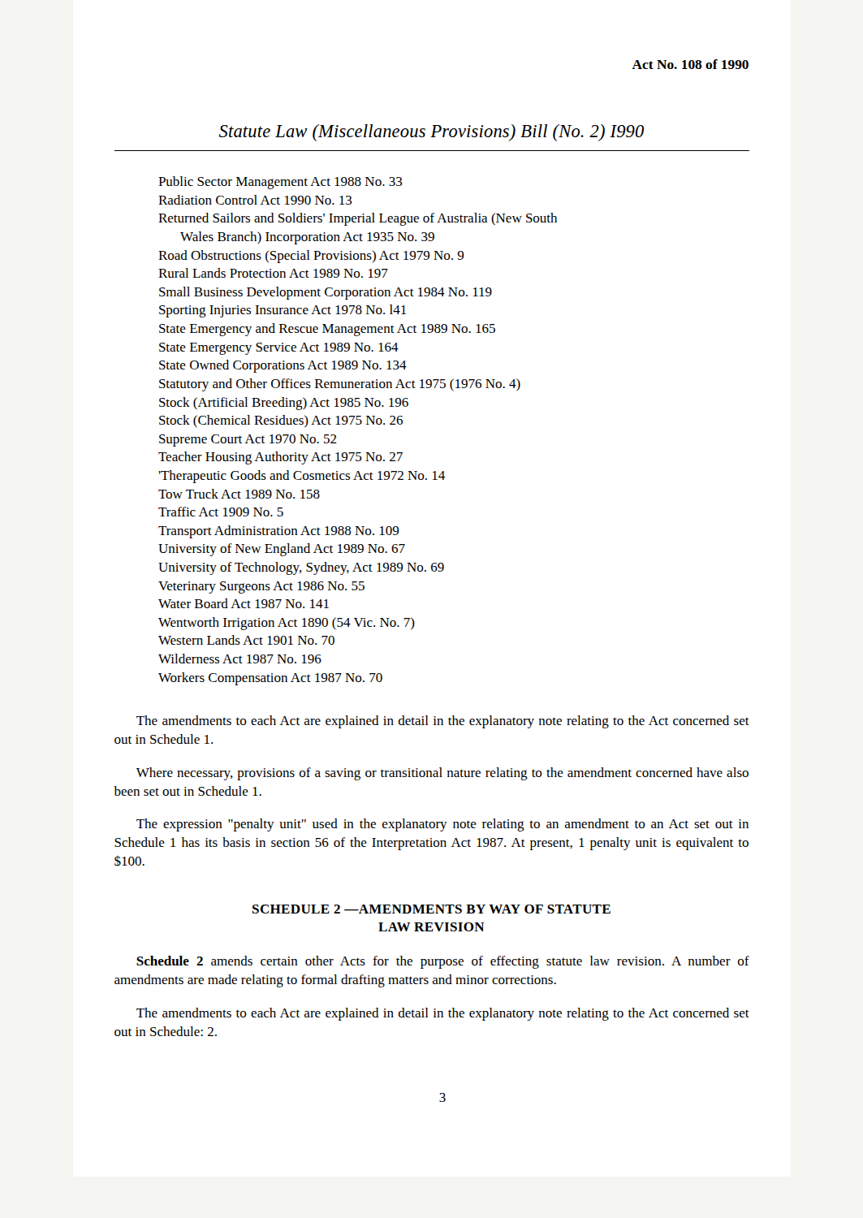Act No. 108 of 1990
Statute Law (Miscellaneous Provisions) Bill (No. 2) I990
Public Sector Management Act 1988 No. 33
Radiation Control Act 1990 No. 13
Returned Sailors and Soldiers' Imperial League of Australia (New SouthWales Branch) Incorporation Act 1935 No. 39
Road Obstructions (Special Provisions) Act 1979 No. 9
Rural Lands Protection Act 1989 No. 197
Small Business Development Corporation Act 1984 No. 119
Sporting Injuries Insurance Act 1978 No. l41
State Emergency and Rescue Management Act 1989 No. 165
State Emergency Service Act 1989 No. 164
State Owned Corporations Act 1989 No. 134
Statutory and Other Offices Remuneration Act 1975 (1976 No. 4)
Stock (Artificial Breeding) Act 1985 No. 196
Stock (Chemical Residues) Act 1975 No. 26
Supreme Court Act 1970 No. 52
Teacher Housing Authority Act 1975 No. 27
'Therapeutic Goods and Cosmetics Act 1972 No. 14
Tow Truck Act 1989 No. 158
Traffic Act 1909 No. 5
Transport Administration Act 1988 No. 109
University of New England Act 1989 No. 67
University of Technology, Sydney, Act 1989 No. 69
Veterinary Surgeons Act 1986 No. 55
Water Board Act 1987 No. 141
Wentworth Irrigation Act 1890 (54 Vic. No. 7)
Western Lands Act 1901 No. 70
Wilderness Act 1987 No. 196
Workers Compensation Act 1987 No. 70
The amendments to each Act are explained in detail in the explanatory note relating to the Act concerned set out in Schedule 1.
Where necessary, provisions of a saving or transitional nature relating to the amendment concerned have also been set out in Schedule 1.
The expression "penalty unit" used in the explanatory note relating to an amendment to an Act set out in Schedule 1 has its basis in section 56 of the Interpretation Act 1987. At present, 1 penalty unit is equivalent to $100.
SCHEDULE 2 —AMENDMENTS BY WAY OF STATUTELAW REVISION
Schedule 2 amends certain other Acts for the purpose of effecting statute law revision. A number of amendments are made relating to formal drafting matters and minor corrections.
The amendments to each Act are explained in detail in the explanatory note relating to the Act concerned set out in Schedule: 2.
3